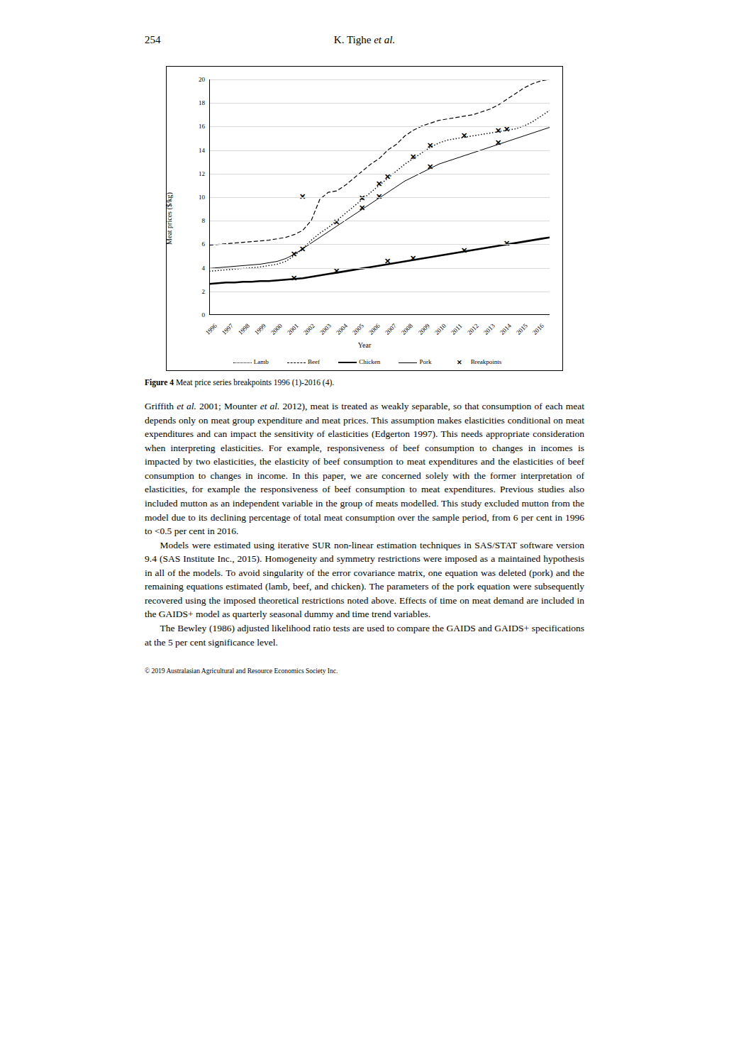254
K. Tighe et al.
Meat prices ($/kg)
20 18 16 14 12 10 8 6 4 2 0
✕ ✕ ✕ ✕ ✕ ✕ ✕ ✕ ✕ ✕ ✕ ✕ ✕ ✕ ✕ ✕ ✕ ✕ ✕ ✕ ✕ ✕
1996 1997 1998 1999 2000 2001 2002 2003 2004 2005 2006 2007 2008 2009 2010 2011 2012 2013 2014 2015 2016
Year
Lamb Beef Chicken Pork ✕Breakpoints
Figure 4 Meat price series breakpoints 1996 (1)-2016 (4).
Griffith et al. 2001; Mounter et al. 2012), meat is treated as weakly separable, so that consumption of each meat depends only on meat group expenditure and meat prices. This assumption makes elasticities conditional on meat expenditures and can impact the sensitivity of elasticities (Edgerton 1997). This needs appropriate consideration when interpreting elasticities. For example, responsiveness of beef consumption to changes in incomes is impacted by two elasticities, the elasticity of beef consumption to meat expenditures and the elasticities of beef consumption to changes in income. In this paper, we are concerned solely with the former interpretation of elasticities, for example the responsiveness of beef consumption to meat expenditures. Previous studies also included mutton as an independent variable in the group of meats modelled. This study excluded mutton from the model due to its declining percentage of total meat consumption over the sample period, from 6 per cent in 1996 to <0.5 per cent in 2016.
Models were estimated using iterative SUR non-linear estimation techniques in SAS/STAT software version 9.4 (SAS Institute Inc., 2015). Homogeneity and symmetry restrictions were imposed as a maintained hypothesis in all of the models. To avoid singularity of the error covariance matrix, one equation was deleted (pork) and the remaining equations estimated (lamb, beef, and chicken). The parameters of the pork equation were subsequently recovered using the imposed theoretical restrictions noted above. Effects of time on meat demand are included in the GAIDS+ model as quarterly seasonal dummy and time trend variables.
The Bewley (1986) adjusted likelihood ratio tests are used to compare the GAIDS and GAIDS+ specifications at the 5 per cent significance level.
© 2019 Australasian Agricultural and Resource Economics Society Inc.